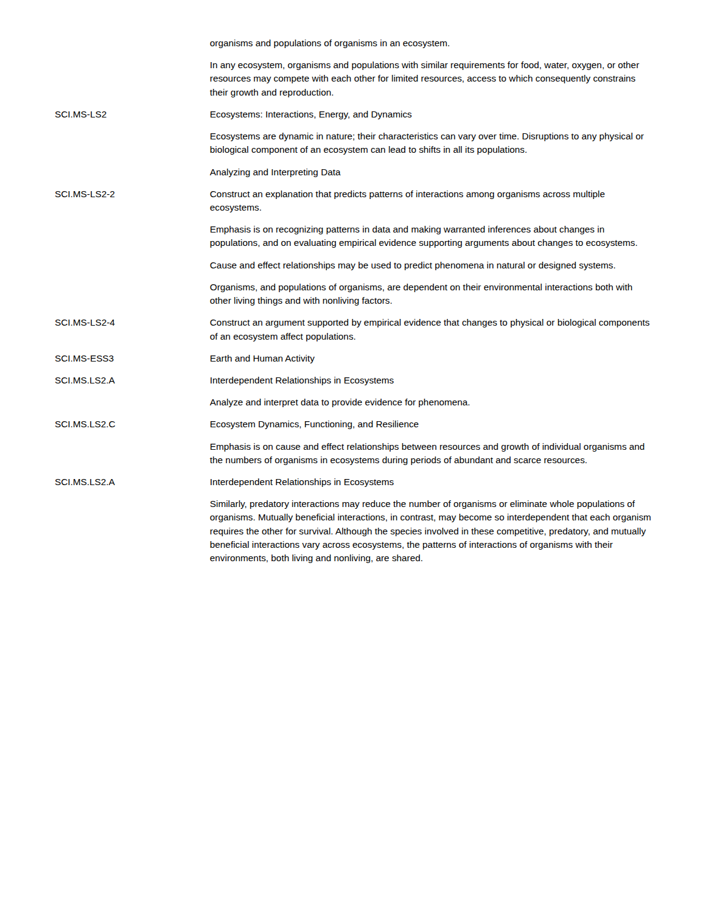| | organisms and populations of organisms in an ecosystem. In any ecosystem, organisms and populations with similar requirements for food, water, oxygen, or other resources may compete with each other for limited resources, access to which consequently constrains their growth and reproduction. |
| SCI.MS-LS2 | Ecosystems: Interactions, Energy, and Dynamics Ecosystems are dynamic in nature; their characteristics can vary over time. Disruptions to any physical or biological component of an ecosystem can lead to shifts in all its populations. Analyzing and Interpreting Data |
| SCI.MS-LS2-2 | Construct an explanation that predicts patterns of interactions among organisms across multiple ecosystems. Emphasis is on recognizing patterns in data and making warranted inferences about changes in populations, and on evaluating empirical evidence supporting arguments about changes to ecosystems. Cause and effect relationships may be used to predict phenomena in natural or designed systems. Organisms, and populations of organisms, are dependent on their environmental interactions both with other living things and with nonliving factors. |
| SCI.MS-LS2-4 | Construct an argument supported by empirical evidence that changes to physical or biological components of an ecosystem affect populations. |
| SCI.MS-ESS3 | Earth and Human Activity |
| SCI.MS.LS2.A | Interdependent Relationships in Ecosystems Analyze and interpret data to provide evidence for phenomena. |
| SCI.MS.LS2.C | Ecosystem Dynamics, Functioning, and Resilience Emphasis is on cause and effect relationships between resources and growth of individual organisms and the numbers of organisms in ecosystems during periods of abundant and scarce resources. |
| SCI.MS.LS2.A | Interdependent Relationships in Ecosystems Similarly, predatory interactions may reduce the number of organisms or eliminate whole populations of organisms. Mutually beneficial interactions, in contrast, may become so interdependent that each organism requires the other for survival. Although the species involved in these competitive, predatory, and mutually beneficial interactions vary across ecosystems, the patterns of interactions of organisms with their environments, both living and nonliving, are shared. |